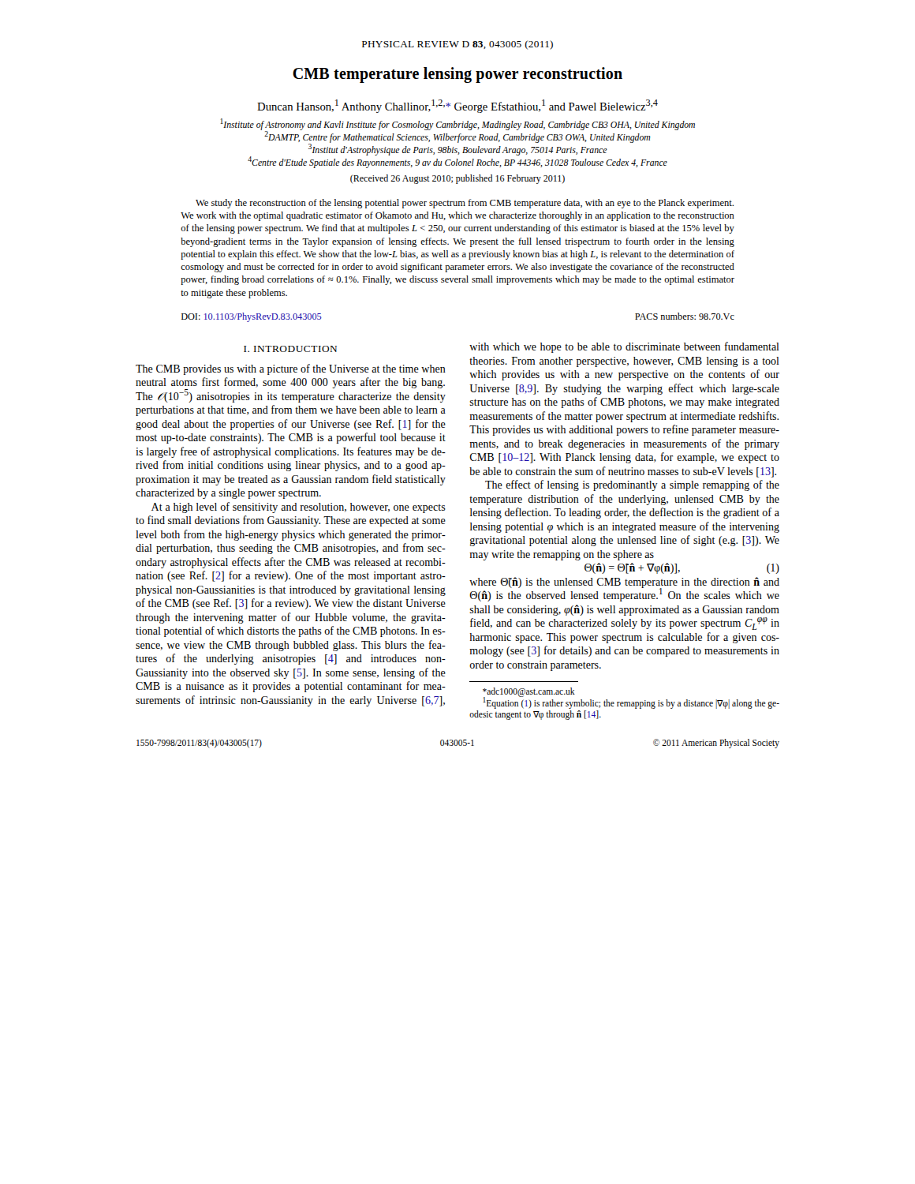PHYSICAL REVIEW D 83, 043005 (2011)
CMB temperature lensing power reconstruction
Duncan Hanson,1 Anthony Challinor,1,2,* George Efstathiou,1 and Pawel Bielewicz3,4
1Institute of Astronomy and Kavli Institute for Cosmology Cambridge, Madingley Road, Cambridge CB3 OHA, United Kingdom
2DAMTP, Centre for Mathematical Sciences, Wilberforce Road, Cambridge CB3 OWA, United Kingdom
3Institut d'Astrophysique de Paris, 98bis, Boulevard Arago, 75014 Paris, France
4Centre d'Etude Spatiale des Rayonnements, 9 av du Colonel Roche, BP 44346, 31028 Toulouse Cedex 4, France
(Received 26 August 2010; published 16 February 2011)
We study the reconstruction of the lensing potential power spectrum from CMB temperature data, with an eye to the Planck experiment. We work with the optimal quadratic estimator of Okamoto and Hu, which we characterize thoroughly in an application to the reconstruction of the lensing power spectrum. We find that at multipoles L < 250, our current understanding of this estimator is biased at the 15% level by beyond-gradient terms in the Taylor expansion of lensing effects. We present the full lensed trispectrum to fourth order in the lensing potential to explain this effect. We show that the low-L bias, as well as a previously known bias at high L, is relevant to the determination of cosmology and must be corrected for in order to avoid significant parameter errors. We also investigate the covariance of the reconstructed power, finding broad correlations of ≈ 0.1%. Finally, we discuss several small improvements which may be made to the optimal estimator to mitigate these problems.
DOI: 10.1103/PhysRevD.83.043005 PACS numbers: 98.70.Vc
I. INTRODUCTION
The CMB provides us with a picture of the Universe at the time when neutral atoms first formed, some 400 000 years after the big bang. The 𝒪(10−5) anisotropies in its temperature characterize the density perturbations at that time, and from them we have been able to learn a good deal about the properties of our Universe (see Ref. [1] for the most up-to-date constraints). The CMB is a powerful tool because it is largely free of astrophysical complications. Its features may be derived from initial conditions using linear physics, and to a good approximation it may be treated as a Gaussian random field statistically characterized by a single power spectrum.
At a high level of sensitivity and resolution, however, one expects to find small deviations from Gaussianity. These are expected at some level both from the high-energy physics which generated the primordial perturbation, thus seeding the CMB anisotropies, and from secondary astrophysical effects after the CMB was released at recombination (see Ref. [2] for a review). One of the most important astrophysical non-Gaussianities is that introduced by gravitational lensing of the CMB (see Ref. [3] for a review). We view the distant Universe through the intervening matter of our Hubble volume, the gravitational potential of which distorts the paths of the CMB photons. In essence, we view the CMB through bubbled glass. This blurs the features of the underlying anisotropies [4] and introduces non-Gaussianity into the observed sky [5]. In some sense, lensing of the CMB is a nuisance as it provides a potential contaminant for measurements of intrinsic non-Gaussianity in the early Universe [6,7], with which we hope to be able to discriminate between fundamental theories. From another perspective, however, CMB lensing is a tool which provides us with a new perspective on the contents of our Universe [8,9]. By studying the warping effect which large-scale structure has on the paths of CMB photons, we may make integrated measurements of the matter power spectrum at intermediate redshifts. This provides us with additional powers to refine parameter measurements, and to break degeneracies in measurements of the primary CMB [10–12]. With Planck lensing data, for example, we expect to be able to constrain the sum of neutrino masses to sub-eV levels [13].
The effect of lensing is predominantly a simple remapping of the temperature distribution of the underlying, unlensed CMB by the lensing deflection. To leading order, the deflection is the gradient of a lensing potential φ which is an integrated measure of the intervening gravitational potential along the unlensed line of sight (e.g. [3]). We may write the remapping on the sphere as
Θ(n̂) = Θ̃[n̂ + ∇φ(n̂)],(1)
where Θ̃(n̂) is the unlensed CMB temperature in the direction n̂ and Θ(n̂) is the observed lensed temperature.1 On the scales which we shall be considering, φ(n̂) is well approximated as a Gaussian random field, and can be characterized solely by its power spectrum CLφφ in harmonic space. This power spectrum is calculable for a given cosmology (see [3] for details) and can be compared to measurements in order to constrain parameters.
*adc1000@ast.cam.ac.uk
1Equation (1) is rather symbolic; the remapping is by a distance |∇φ| along the geodesic tangent to ∇φ through n̂ [14].
1550-7998/2011/83(4)/043005(17) 043005-1 © 2011 American Physical Society